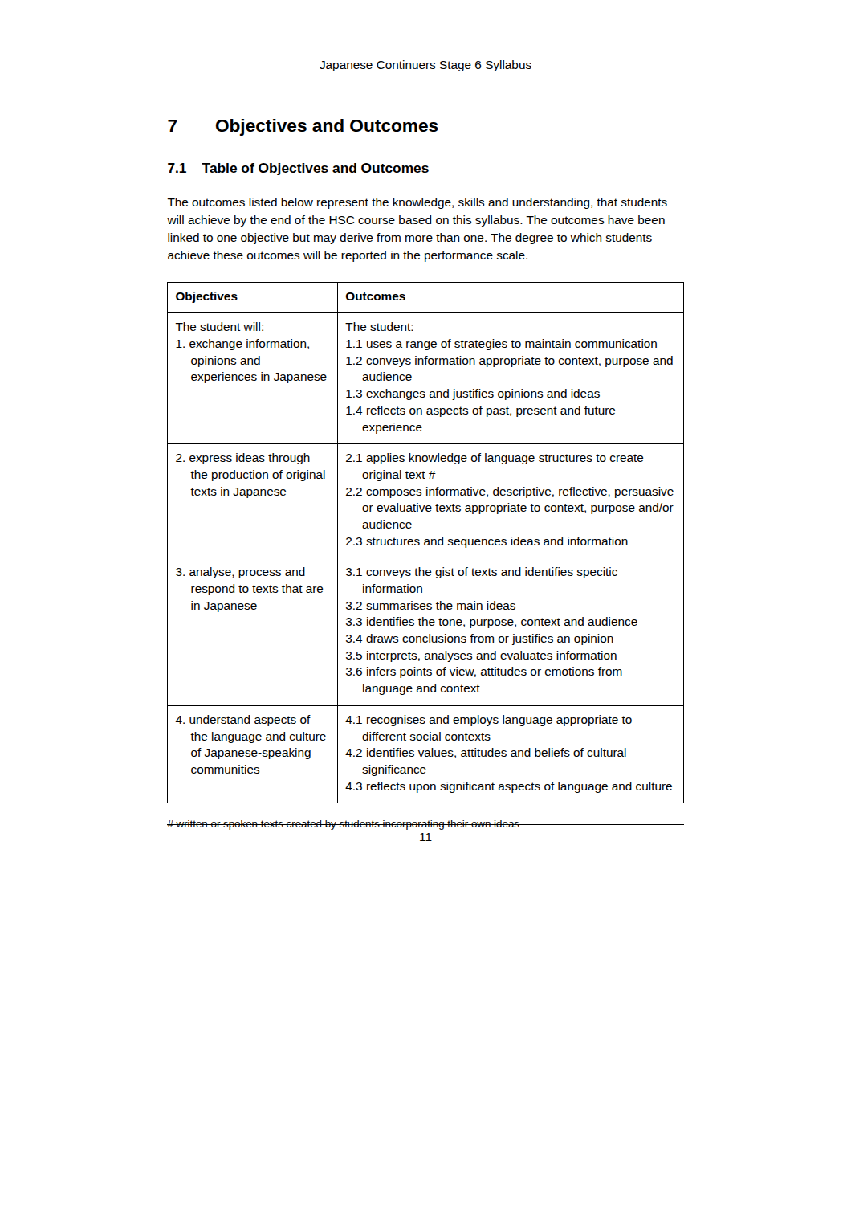Japanese Continuers Stage 6 Syllabus
7 Objectives and Outcomes
7.1 Table of Objectives and Outcomes
The outcomes listed below represent the knowledge, skills and understanding, that students will achieve by the end of the HSC course based on this syllabus. The outcomes have been linked to one objective but may derive from more than one. The degree to which students achieve these outcomes will be reported in the performance scale.
| Objectives | Outcomes |
| --- | --- |
| The student will: 1. exchange information, opinions and experiences in Japanese | The student: 1.1 uses a range of strategies to maintain communication 1.2 conveys information appropriate to context, purpose and audience 1.3 exchanges and justifies opinions and ideas 1.4 reflects on aspects of past, present and future experience |
| 2. express ideas through the production of original texts in Japanese | 2.1 applies knowledge of language structures to create original text # 2.2 composes informative, descriptive, reflective, persuasive or evaluative texts appropriate to context, purpose and/or audience 2.3 structures and sequences ideas and information |
| 3. analyse, process and respond to texts that are in Japanese | 3.1 conveys the gist of texts and identifies specitic information 3.2 summarises the main ideas 3.3 identifies the tone, purpose, context and audience 3.4 draws conclusions from or justifies an opinion 3.5 interprets, analyses and evaluates information 3.6 infers points of view, attitudes or emotions from language and context |
| 4. understand aspects of the language and culture of Japanese-speaking communities | 4.1 recognises and employs language appropriate to different social contexts 4.2 identifies values, attitudes and beliefs of cultural significance 4.3 reflects upon significant aspects of language and culture |
# written or spoken texts created by students incorporating their own ideas
11